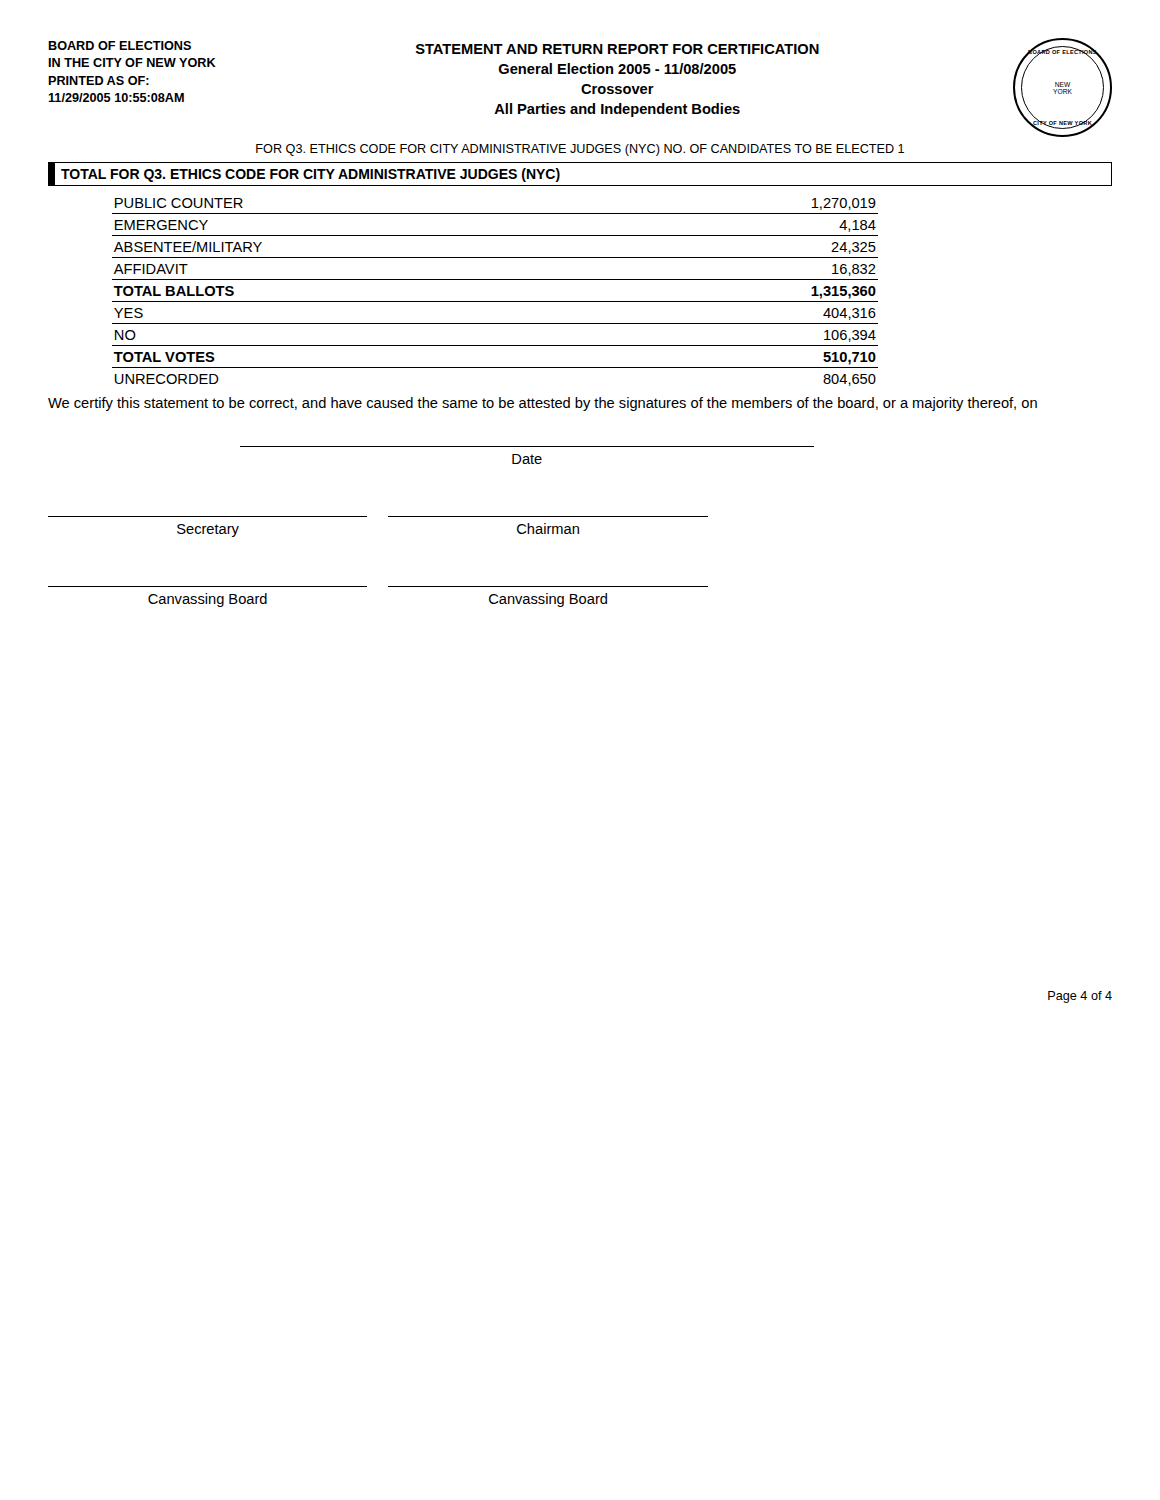BOARD OF ELECTIONS
IN THE CITY OF NEW YORK
PRINTED AS OF:
11/29/2005 10:55:08AM
STATEMENT AND RETURN REPORT FOR CERTIFICATION
General Election 2005 - 11/08/2005
Crossover
All Parties and Independent Bodies
BOARD OF ELECTIONS
NEW
YORK
CITY OF NEW YORK
FOR Q3. ETHICS CODE FOR CITY ADMINISTRATIVE JUDGES (NYC) NO. OF CANDIDATES TO BE ELECTED 1
TOTAL FOR Q3. ETHICS CODE FOR CITY ADMINISTRATIVE JUDGES (NYC)
| PUBLIC COUNTER | 1,270,019 |
| EMERGENCY | 4,184 |
| ABSENTEE/MILITARY | 24,325 |
| AFFIDAVIT | 16,832 |
| TOTAL BALLOTS | 1,315,360 |
| YES | 404,316 |
| NO | 106,394 |
| TOTAL VOTES | 510,710 |
| UNRECORDED | 804,650 |
We certify this statement to be correct, and have caused the same to be attested by the signatures of the members of the board, or a majority thereof, on
Date
Secretary
Chairman
Canvassing Board
Canvassing Board
Page 4 of 4